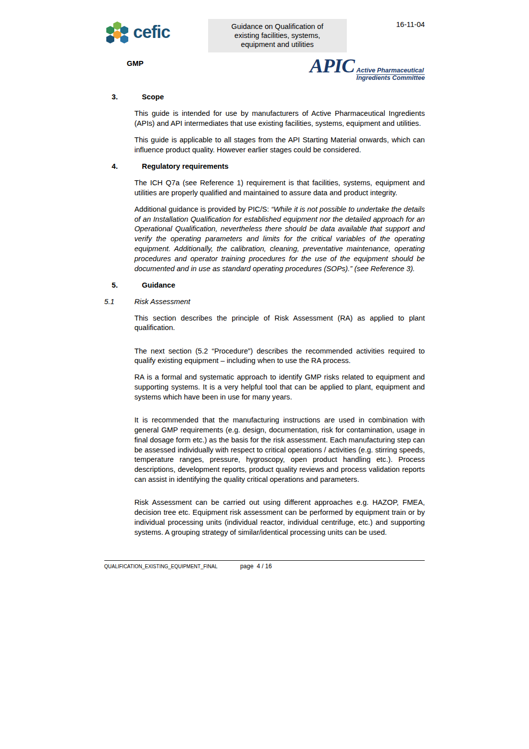cefic
Guidance on Qualification of
existing facilities, systems,
equipment and utilities
16-11-04
GMP
APIC
Active Pharmaceutical
Ingredients Committee
3.
Scope
This guide is intended for use by manufacturers of Active Pharmaceutical Ingredients (APIs) and API intermediates that use existing facilities, systems, equipment and utilities.
This guide is applicable to all stages from the API Starting Material onwards, which can influence product quality. However earlier stages could be considered.
4.
Regulatory requirements
The ICH Q7a (see Reference 1) requirement is that facilities, systems, equipment and utilities are properly qualified and maintained to assure data and product integrity.
Additional guidance is provided by PIC/S: “While it is not possible to undertake the details of an Installation Qualification for established equipment nor the detailed approach for an Operational Qualification, nevertheless there should be data available that support and verify the operating parameters and limits for the critical variables of the operating equipment. Additionally, the calibration, cleaning, preventative maintenance, operating procedures and operator training procedures for the use of the equipment should be documented and in use as standard operating procedures (SOPs).” (see Reference 3).
5.
Guidance
5.1
Risk Assessment
This section describes the principle of Risk Assessment (RA) as applied to plant qualification.
The next section (5.2 “Procedure”) describes the recommended activities required to qualify existing equipment – including when to use the RA process.
RA is a formal and systematic approach to identify GMP risks related to equipment and supporting systems. It is a very helpful tool that can be applied to plant, equipment and systems which have been in use for many years.
It is recommended that the manufacturing instructions are used in combination with general GMP requirements (e.g. design, documentation, risk for contamination, usage in final dosage form etc.) as the basis for the risk assessment. Each manufacturing step can be assessed individually with respect to critical operations / activities (e.g. stirring speeds, temperature ranges, pressure, hygroscopy, open product handling etc.). Process descriptions, development reports, product quality reviews and process validation reports can assist in identifying the quality critical operations and parameters.
Risk Assessment can be carried out using different approaches e.g. HAZOP, FMEA, decision tree etc. Equipment risk assessment can be performed by equipment train or by individual processing units (individual reactor, individual centrifuge, etc.) and supporting systems. A grouping strategy of similar/identical processing units can be used.
QUALIFICATION_EXISTING_EQUIPMENT_FINAL
page 4 / 16